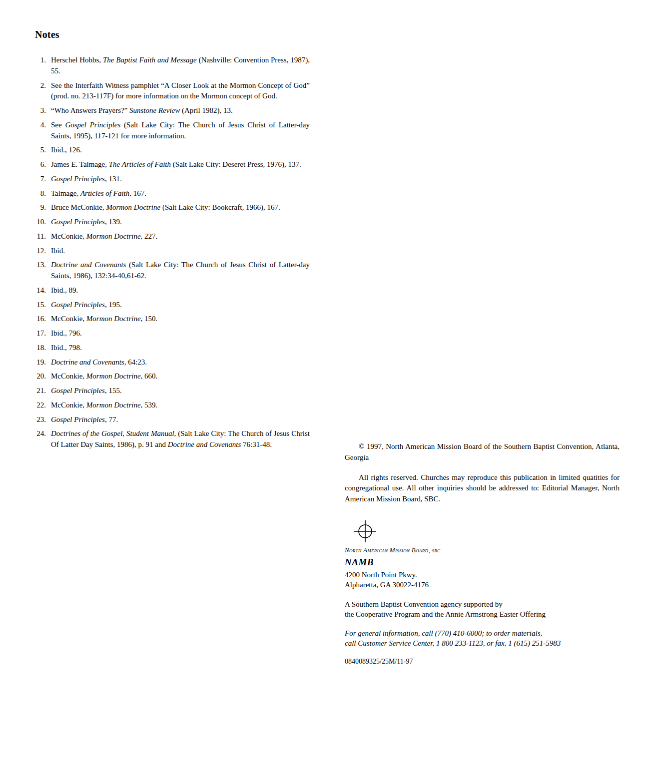Notes
1. Herschel Hobbs, The Baptist Faith and Message (Nashville: Convention Press, 1987), 55.
2. See the Interfaith Witness pamphlet “A Closer Look at the Mormon Concept of God” (prod. no. 213-117F) for more information on the Mormon concept of God.
3.“Who Answers Prayers?” Sunstone Review (April 1982), 13.
4. See Gospel Principles (Salt Lake City: The Church of Jesus Christ of Latter-day Saints, 1995), 117-121 for more information.
5. Ibid., 126.
6. James E. Talmage, The Articles of Faith (Salt Lake City: Deseret Press, 1976), 137.
7. Gospel Principles, 131.
8. Talmage, Articles of Faith, 167.
9. Bruce McConkie, Mormon Doctrine (Salt Lake City: Bookcraft, 1966), 167.
10. Gospel Principles, 139.
11. McConkie, Mormon Doctrine, 227.
12. Ibid.
13. Doctrine and Covenants (Salt Lake City: The Church of Jesus Christ of Latter-day Saints, 1986), 132:34-40,61-62.
14. Ibid., 89.
15. Gospel Principles, 195.
16. McConkie, Mormon Doctrine, 150.
17. Ibid., 796.
18. Ibid., 798.
19. Doctrine and Covenants, 64:23.
20. McConkie, Mormon Doctrine, 660.
21. Gospel Principles, 155.
22. McConkie, Mormon Doctrine, 539.
23. Gospel Principles, 77.
24. Doctrines of the Gospel, Student Manual, (Salt Lake City: The Church of Jesus Christ Of Latter Day Saints, 1986), p. 91 and Doctrine and Covenants 76:31-48.
© 1997, North American Mission Board of the Southern Baptist Convention, Atlanta, Georgia
All rights reserved. Churches may reproduce this publication in limited quatities for congregational use. All other inquiries should be addressed to: Editorial Manager, North American Mission Board, SBC.
North American Mission Board, sbc
NAMB
4200 North Point Pkwy.
Alpharetta, GA 30022-4176
A Southern Baptist Convention agency supported by
the Cooperative Program and the Annie Armstrong Easter Offering
For general information, call (770) 410-6000; to order materials,
call Customer Service Center, 1 800 233-1123, or fax, 1 (615) 251-5983
0840089325/25M/11-97